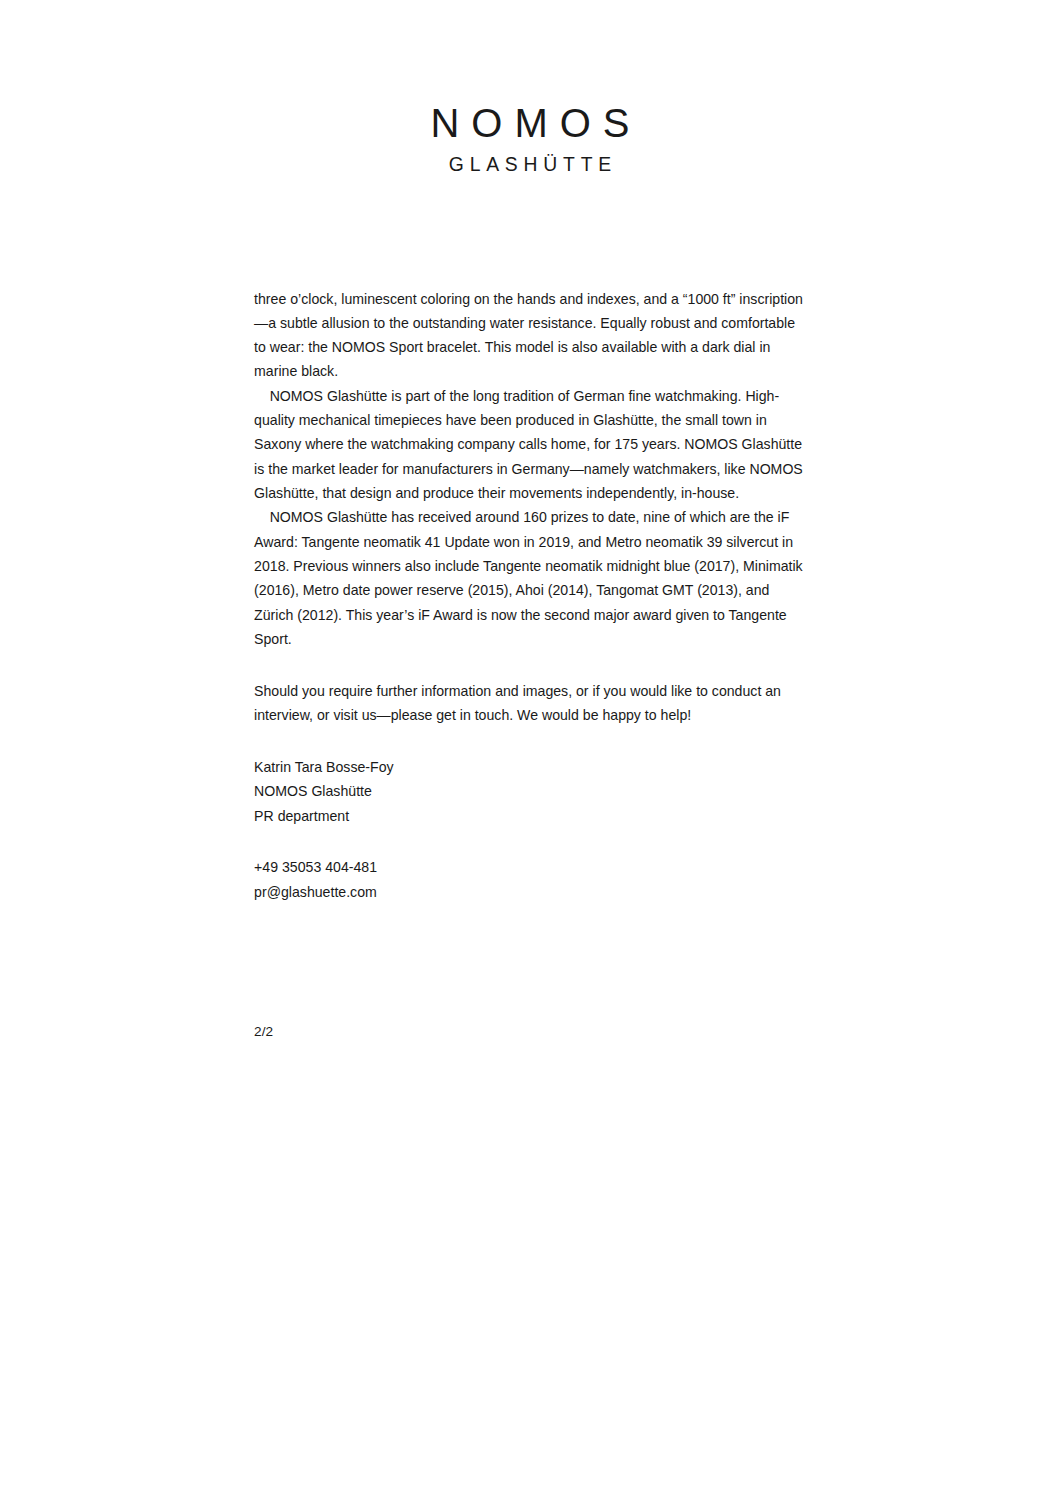NOMOS GLASHÜTTE
three o’clock, luminescent coloring on the hands and indexes, and a “1000 ft” inscription—a subtle allusion to the outstanding water resistance. Equally robust and comfortable to wear: the NOMOS Sport bracelet. This model is also available with a dark dial in marine black.
NOMOS Glashütte is part of the long tradition of German fine watchmaking. High-quality mechanical timepieces have been produced in Glashütte, the small town in Saxony where the watchmaking company calls home, for 175 years. NOMOS Glashütte is the market leader for manufacturers in Germany—namely watchmakers, like NOMOS Glashütte, that design and produce their movements independently, in-house.
NOMOS Glashütte has received around 160 prizes to date, nine of which are the iF Award: Tangente neomatik 41 Update won in 2019, and Metro neomatik 39 silvercut in 2018. Previous winners also include Tangente neomatik midnight blue (2017), Minimatik (2016), Metro date power reserve (2015), Ahoi (2014), Tangomat GMT (2013), and Zürich (2012). This year’s iF Award is now the second major award given to Tangente Sport.
Should you require further information and images, or if you would like to conduct an interview, or visit us—please get in touch. We would be happy to help!
Katrin Tara Bosse-Foy
NOMOS Glashütte
PR department
+49 35053 404-481
pr@glashuette.com
2/2